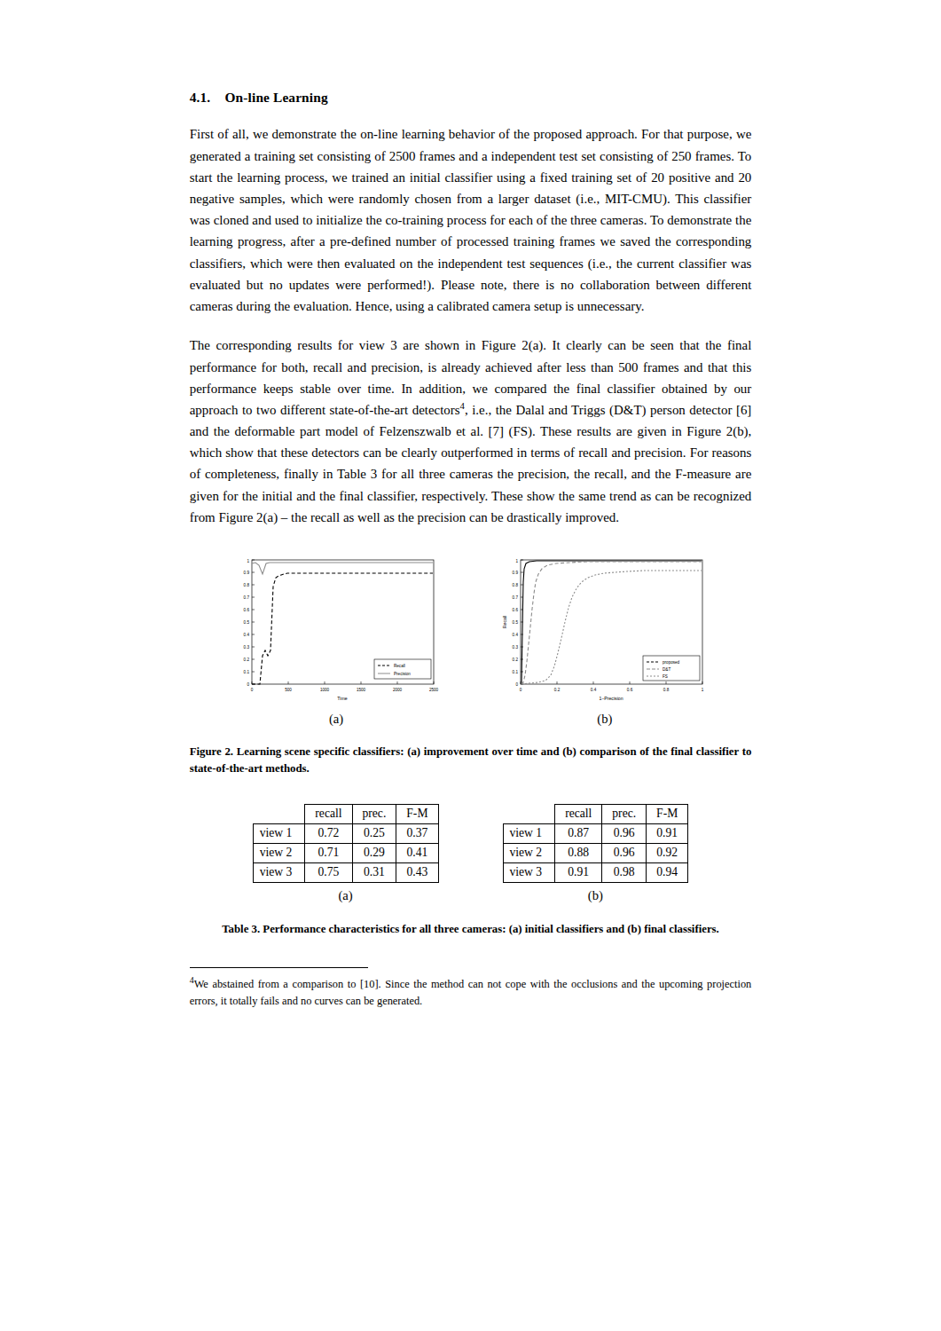4.1. On-line Learning
First of all, we demonstrate the on-line learning behavior of the proposed approach. For that purpose, we generated a training set consisting of 2500 frames and a independent test set consisting of 250 frames. To start the learning process, we trained an initial classifier using a fixed training set of 20 positive and 20 negative samples, which were randomly chosen from a larger dataset (i.e., MIT-CMU). This classifier was cloned and used to initialize the co-training process for each of the three cameras. To demonstrate the learning progress, after a pre-defined number of processed training frames we saved the corresponding classifiers, which were then evaluated on the independent test sequences (i.e., the current classifier was evaluated but no updates were performed!). Please note, there is no collaboration between different cameras during the evaluation. Hence, using a calibrated camera setup is unnecessary.
The corresponding results for view 3 are shown in Figure 2(a). It clearly can be seen that the final performance for both, recall and precision, is already achieved after less than 500 frames and that this performance keeps stable over time. In addition, we compared the final classifier obtained by our approach to two different state-of-the-art detectors4, i.e., the Dalal and Triggs (D&T) person detector [6] and the deformable part model of Felzenszwalb et al. [7] (FS). These results are given in Figure 2(b), which show that these detectors can be clearly outperformed in terms of recall and precision. For reasons of completeness, finally in Table 3 for all three cameras the precision, the recall, and the F-measure are given for the initial and the final classifier, respectively. These show the same trend as can be recognized from Figure 2(a) – the recall as well as the precision can be drastically improved.
0 0.1 0.2 0.3 0.4 0.5 0.6 0.7 0.8 0.9 1 0 500 1000 1500 2000 2500 Time Recall Precision
(a)
0 0.1 0.2 0.3 0.4 0.5 0.6 0.7 0.8 0.9 1 Recall 0 0.2 0.4 0.6 0.8 1 1−Precision proposed D&T FS
(b)
Figure 2. Learning scene specific classifiers: (a) improvement over time and (b) comparison of the final classifier to state-of-the-art methods.
| | recall | prec. | F-M |
| view 1 | 0.72 | 0.25 | 0.37 |
| view 2 | 0.71 | 0.29 | 0.41 |
| view 3 | 0.75 | 0.31 | 0.43 |
(a)
| | recall | prec. | F-M |
| view 1 | 0.87 | 0.96 | 0.91 |
| view 2 | 0.88 | 0.96 | 0.92 |
| view 3 | 0.91 | 0.98 | 0.94 |
(b)
Table 3. Performance characteristics for all three cameras: (a) initial classifiers and (b) final classifiers.
4We abstained from a comparison to [10]. Since the method can not cope with the occlusions and the upcoming projection errors, it totally fails and no curves can be generated.